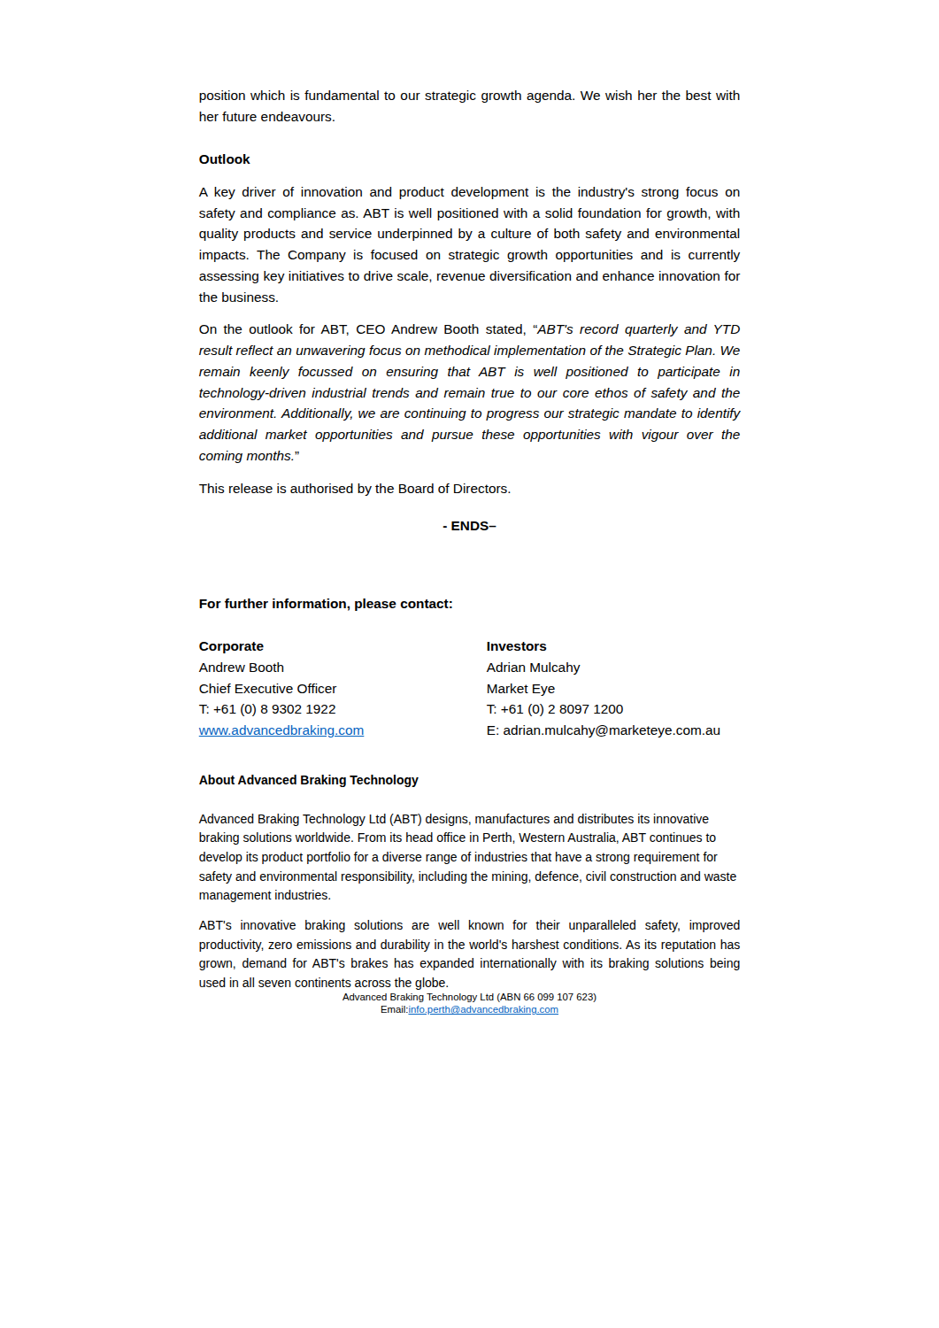position which is fundamental to our strategic growth agenda. We wish her the best with her future endeavours.
Outlook
A key driver of innovation and product development is the industry's strong focus on safety and compliance as. ABT is well positioned with a solid foundation for growth, with quality products and service underpinned by a culture of both safety and environmental impacts. The Company is focused on strategic growth opportunities and is currently assessing key initiatives to drive scale, revenue diversification and enhance innovation for the business.
On the outlook for ABT, CEO Andrew Booth stated, “ABT's record quarterly and YTD result reflect an unwavering focus on methodical implementation of the Strategic Plan. We remain keenly focussed on ensuring that ABT is well positioned to participate in technology-driven industrial trends and remain true to our core ethos of safety and the environment. Additionally, we are continuing to progress our strategic mandate to identify additional market opportunities and pursue these opportunities with vigour over the coming months.”
This release is authorised by the Board of Directors.
- ENDS–
For further information, please contact:
| Corporate | Investors |
| Andrew Booth | Adrian Mulcahy |
| Chief Executive Officer | Market Eye |
| T: +61 (0) 8 9302 1922 | T: +61 (0) 2 8097 1200 |
| www.advancedbraking.com | E: adrian.mulcahy@marketeye.com.au |
About Advanced Braking Technology
Advanced Braking Technology Ltd (ABT) designs, manufactures and distributes its innovative braking solutions worldwide. From its head office in Perth, Western Australia, ABT continues to develop its product portfolio for a diverse range of industries that have a strong requirement for safety and environmental responsibility, including the mining, defence, civil construction and waste management industries.
ABT's innovative braking solutions are well known for their unparalleled safety, improved productivity, zero emissions and durability in the world's harshest conditions. As its reputation has grown, demand for ABT's brakes has expanded internationally with its braking solutions being used in all seven continents across the globe.
Advanced Braking Technology Ltd (ABN 66 099 107 623)
Email:info.perth@advancedbraking.com